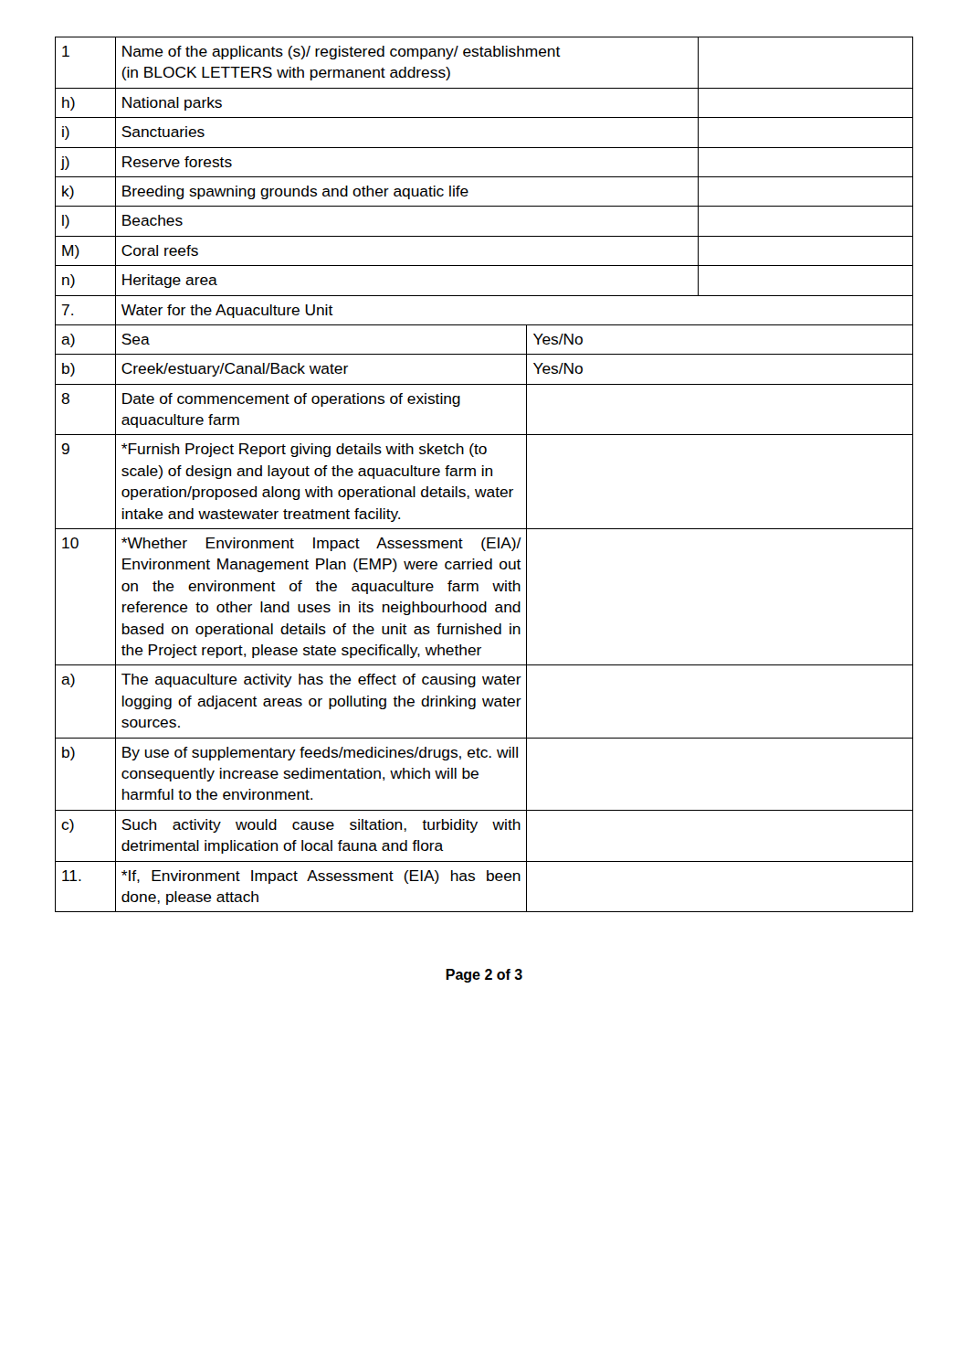| 1 | Name of the applicants (s)/ registered company/ establishment (in BLOCK LETTERS with permanent address) | |
| h) | National parks | |
| i) | Sanctuaries | |
| j) | Reserve forests | |
| k) | Breeding spawning grounds and other aquatic life | |
| l) | Beaches | |
| M) | Coral reefs | |
| n) | Heritage area | |
| 7. | Water for the Aquaculture Unit |
| a) | Sea | Yes/No |
| b) | Creek/estuary/Canal/Back water | Yes/No |
| 8 | Date of commencement of operations of existing aquaculture farm | |
| 9 | *Furnish Project Report giving details with sketch (to scale) of design and layout of the aquaculture farm in operation/proposed along with operational details, water intake and wastewater treatment facility. | |
| 10 | *Whether Environment Impact Assessment (EIA)/ Environment Management Plan (EMP) were carried out on the environment of the aquaculture farm with reference to other land uses in its neighbourhood and based on operational details of the unit as furnished in the Project report, please state specifically, whether | |
| a) | The aquaculture activity has the effect of causing water logging of adjacent areas or polluting the drinking water sources. | |
| b) | By use of supplementary feeds/medicines/drugs, etc. will consequently increase sedimentation, which will be harmful to the environment. | |
| c) | Such activity would cause siltation, turbidity with detrimental implication of local fauna and flora | |
| 11. | *If, Environment Impact Assessment (EIA) has been done, please attach | |
Page 2 of 3